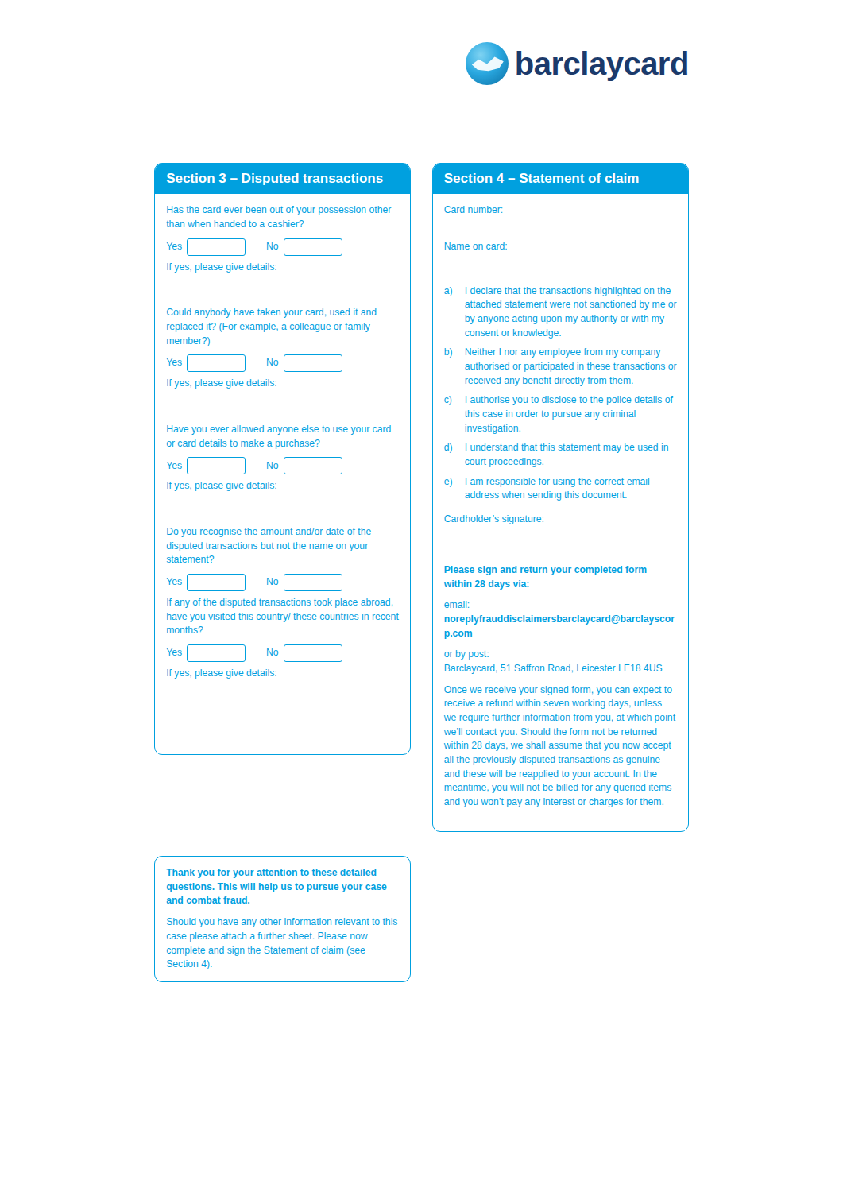barclaycard
Section 3 – Disputed transactions
Has the card ever been out of your possession other than when handed to a cashier?
Yes No
If yes, please give details:
Could anybody have taken your card, used it and replaced it? (For example, a colleague or family member?)
Yes No
If yes, please give details:
Have you ever allowed anyone else to use your card or card details to make a purchase?
Yes No
If yes, please give details:
Do you recognise the amount and/or date of the disputed transactions but not the name on your statement?
Yes No
If any of the disputed transactions took place abroad, have you visited this country/ these countries in recent months?
Yes No
If yes, please give details:
Section 4 – Statement of claim
Card number:
Name on card:
I declare that the transactions highlighted on the attached statement were not sanctioned by me or by anyone acting upon my authority or with my consent or knowledge.
Neither I nor any employee from my company authorised or participated in these transactions or received any benefit directly from them.
I authorise you to disclose to the police details of this case in order to pursue any criminal investigation.
I understand that this statement may be used in court proceedings.
I am responsible for using the correct email address when sending this document.
Cardholder’s signature:
Please sign and return your completed form within 28 days via:
email:
noreplyfrauddisclaimersbarclaycard@barclayscorp.com
or by post:
Barclaycard, 51 Saffron Road, Leicester LE18 4US
Once we receive your signed form, you can expect to receive a refund within seven working days, unless we require further information from you, at which point we’ll contact you. Should the form not be returned within 28 days, we shall assume that you now accept all the previously disputed transactions as genuine and these will be reapplied to your account. In the meantime, you will not be billed for any queried items and you won’t pay any interest or charges for them.
Thank you for your attention to these detailed questions. This will help us to pursue your case and combat fraud.
Should you have any other information relevant to this case please attach a further sheet. Please now complete and sign the Statement of claim (see Section 4).